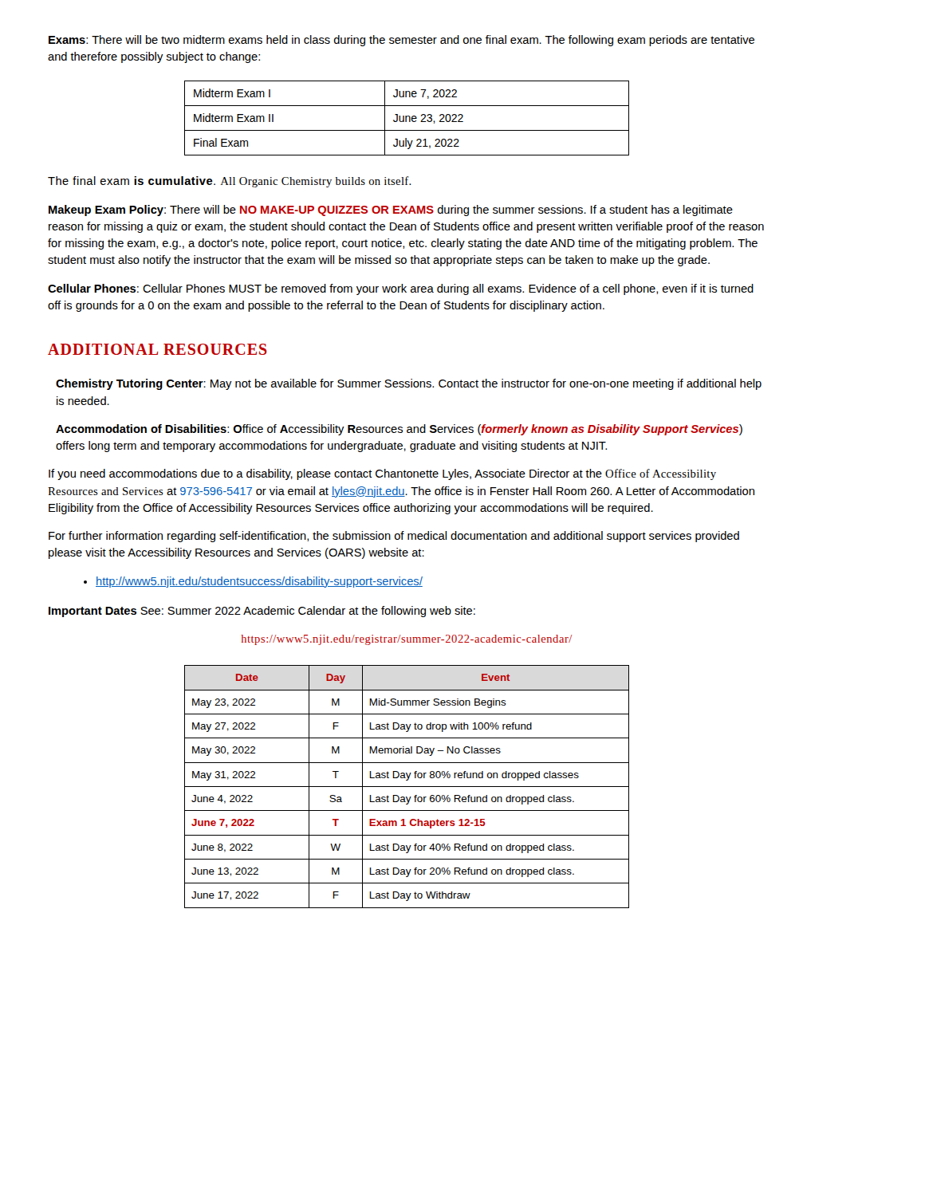Exams: There will be two midterm exams held in class during the semester and one final exam. The following exam periods are tentative and therefore possibly subject to change:
| Midterm Exam I | June 7, 2022 |
| Midterm Exam II | June 23, 2022 |
| Final Exam | July 21, 2022 |
The final exam is cumulative. All Organic Chemistry builds on itself.
Makeup Exam Policy: There will be NO MAKE-UP QUIZZES OR EXAMS during the summer sessions. If a student has a legitimate reason for missing a quiz or exam, the student should contact the Dean of Students office and present written verifiable proof of the reason for missing the exam, e.g., a doctor's note, police report, court notice, etc. clearly stating the date AND time of the mitigating problem. The student must also notify the instructor that the exam will be missed so that appropriate steps can be taken to make up the grade.
Cellular Phones: Cellular Phones MUST be removed from your work area during all exams. Evidence of a cell phone, even if it is turned off is grounds for a 0 on the exam and possible to the referral to the Dean of Students for disciplinary action.
ADDITIONAL RESOURCES
Chemistry Tutoring Center: May not be available for Summer Sessions. Contact the instructor for one-on-one meeting if additional help is needed.
Accommodation of Disabilities: Office of Accessibility Resources and Services (formerly known as Disability Support Services) offers long term and temporary accommodations for undergraduate, graduate and visiting students at NJIT.
If you need accommodations due to a disability, please contact Chantonette Lyles, Associate Director at the Office of Accessibility Resources and Services at 973-596-5417 or via email at lyles@njit.edu. The office is in Fenster Hall Room 260. A Letter of Accommodation Eligibility from the Office of Accessibility Resources Services office authorizing your accommodations will be required.
For further information regarding self-identification, the submission of medical documentation and additional support services provided please visit the Accessibility Resources and Services (OARS) website at:
http://www5.njit.edu/studentsuccess/disability-support-services/
Important Dates See: Summer 2022 Academic Calendar at the following web site:
https://www5.njit.edu/registrar/summer-2022-academic-calendar/
| Date | Day | Event |
| --- | --- | --- |
| May 23, 2022 | M | Mid-Summer Session Begins |
| May 27, 2022 | F | Last Day to drop with 100% refund |
| May 30, 2022 | M | Memorial Day – No Classes |
| May 31, 2022 | T | Last Day for 80% refund on dropped classes |
| June 4, 2022 | Sa | Last Day for 60% Refund on dropped class. |
| June 7, 2022 | T | Exam 1 Chapters 12-15 |
| June 8, 2022 | W | Last Day for 40% Refund on dropped class. |
| June 13, 2022 | M | Last Day for 20% Refund on dropped class. |
| June 17, 2022 | F | Last Day to Withdraw |